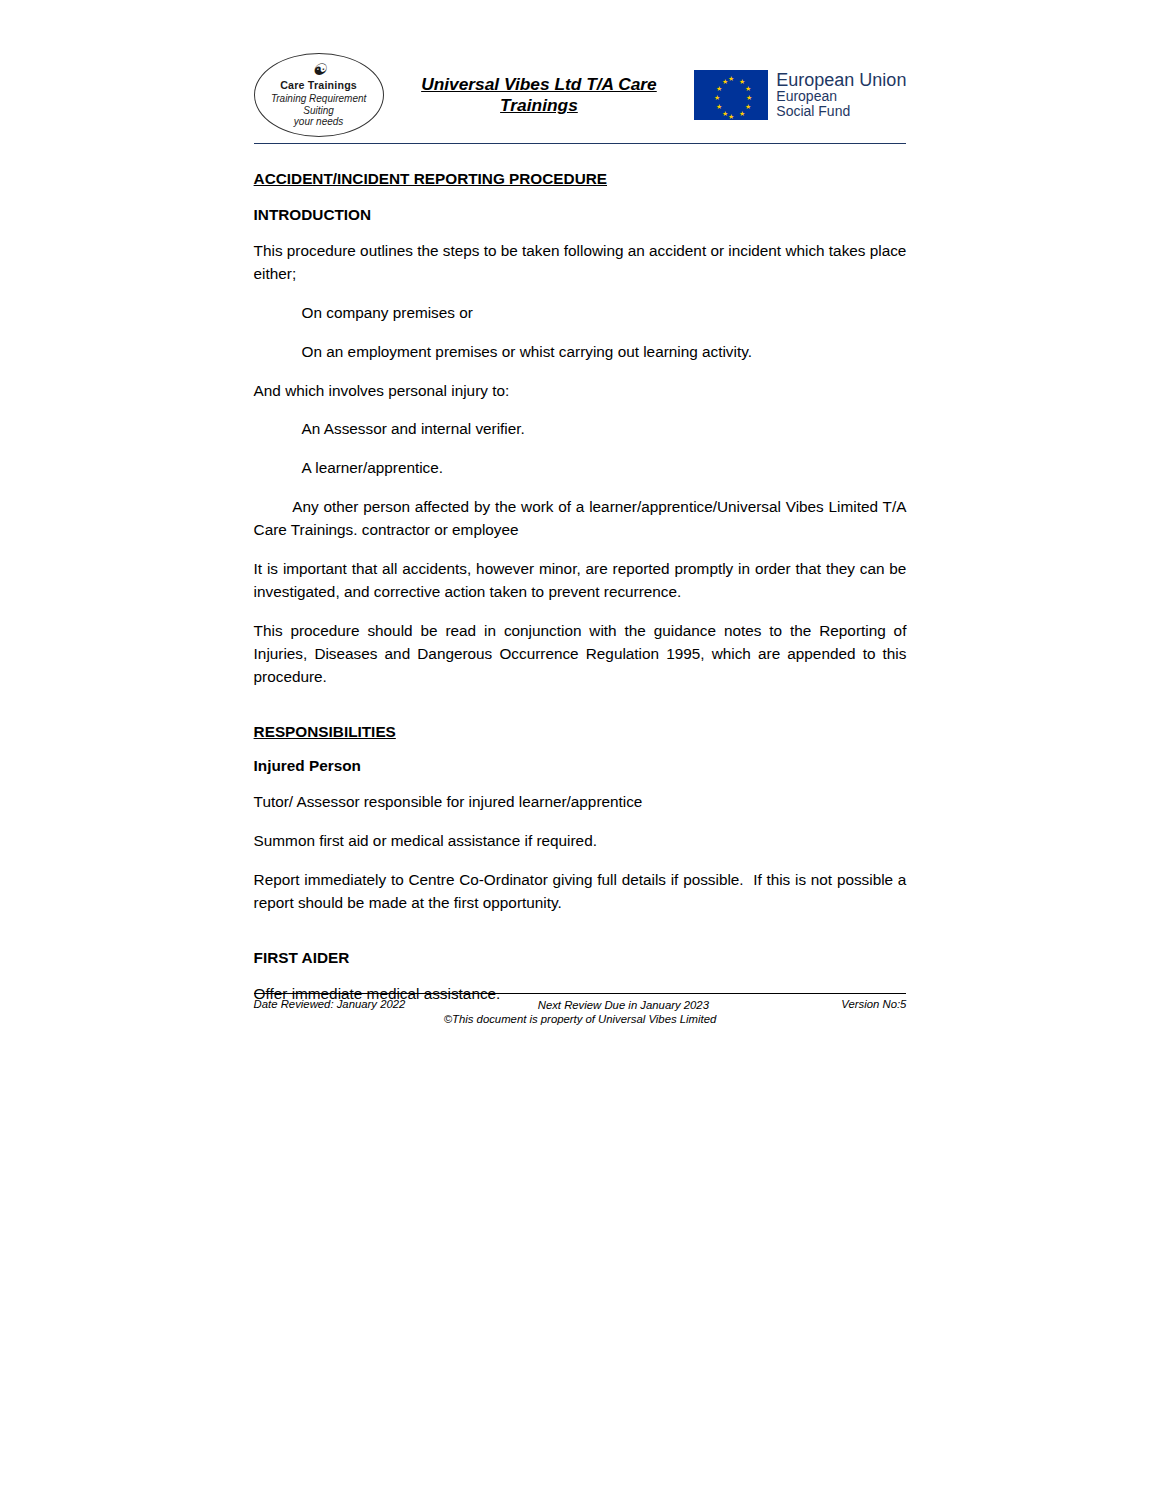☯ Care Trainings Training Requirement Suiting
your needs
Universal Vibes Ltd T/A Care Trainings
★ ★ ★ ★ ★ ★ ★ ★ ★ ★ ★ ★
European Union
European
Social Fund
ACCIDENT/INCIDENT REPORTING PROCEDURE
INTRODUCTION
This procedure outlines the steps to be taken following an accident or incident which takes place either;
On company premises or
On an employment premises or whist carrying out learning activity.
And which involves personal injury to:
An Assessor and internal verifier.
A learner/apprentice.
Any other person affected by the work of a learner/apprentice/Universal Vibes Limited T/A Care Trainings. contractor or employee
It is important that all accidents, however minor, are reported promptly in order that they can be investigated, and corrective action taken to prevent recurrence.
This procedure should be read in conjunction with the guidance notes to the Reporting of Injuries, Diseases and Dangerous Occurrence Regulation 1995, which are appended to this procedure.
RESPONSIBILITIES
Injured Person
Tutor/ Assessor responsible for injured learner/apprentice
Summon first aid or medical assistance if required.
Report immediately to Centre Co-Ordinator giving full details if possible. If this is not possible a report should be made at the first opportunity.
FIRST AIDER
Offer immediate medical assistance.
Date Reviewed: January 2022
Next Review Due in January 2023
Version No:5
©This document is property of Universal Vibes Limited